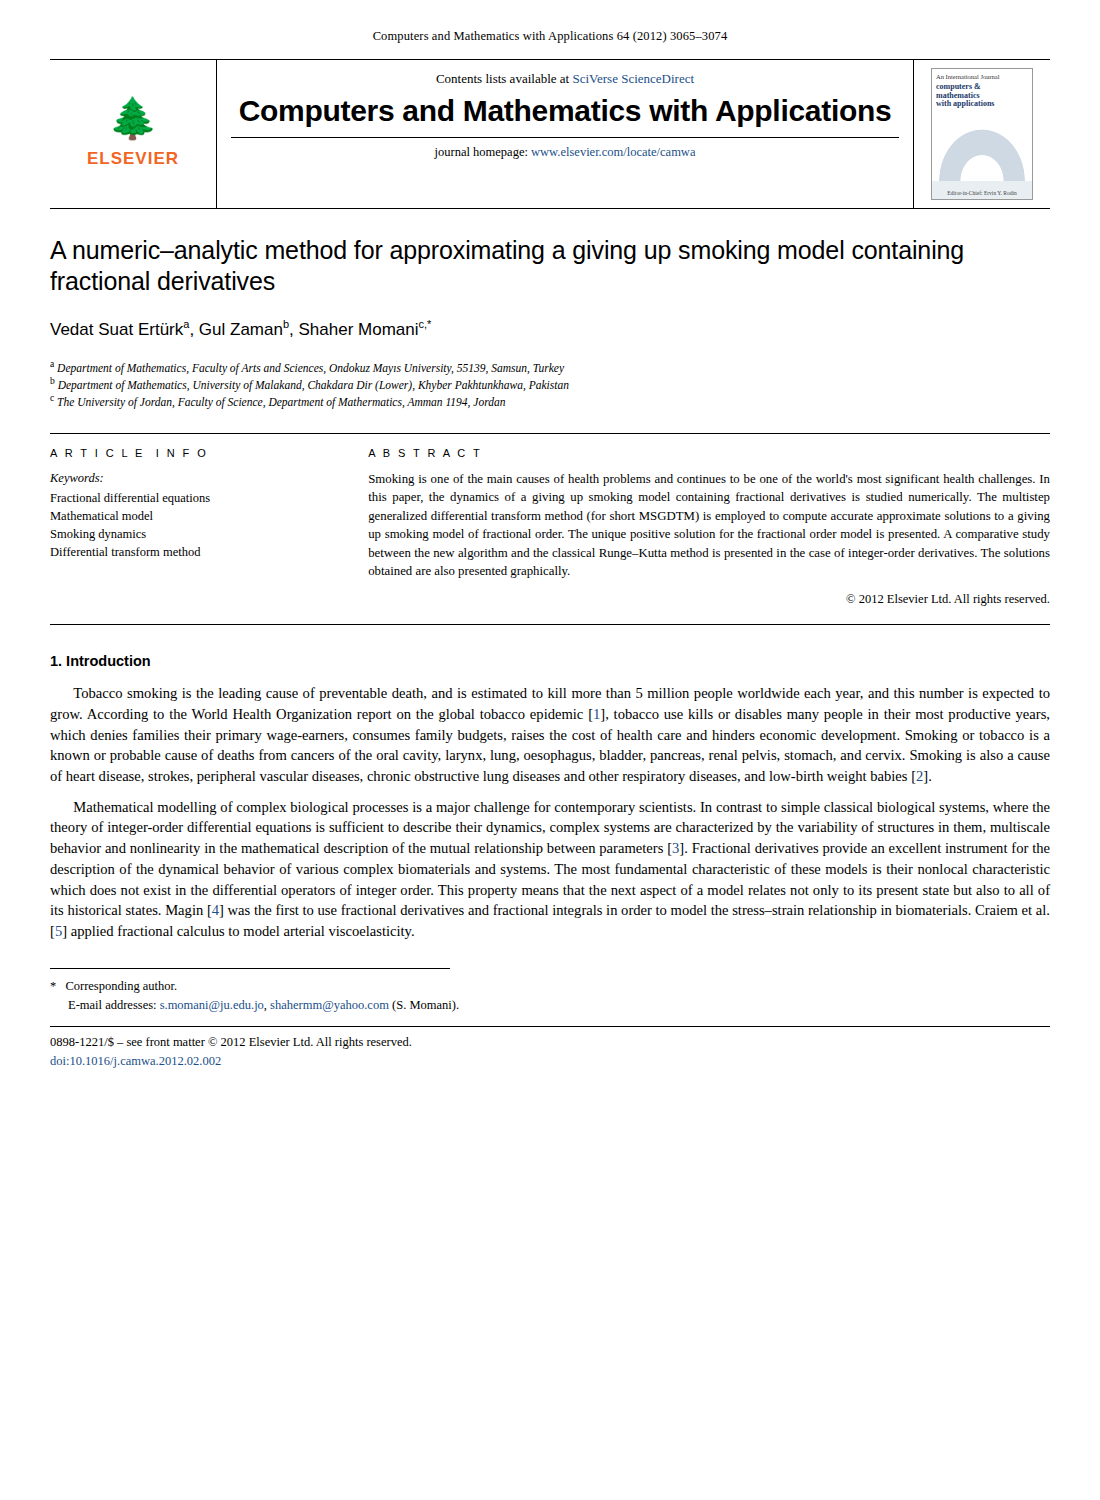Computers and Mathematics with Applications 64 (2012) 3065–3074
🌲
ELSEVIER
Contents lists available at SciVerse ScienceDirect
Computers and Mathematics with Applications
journal homepage: www.elsevier.com/locate/camwa
An International Journal
computers &
mathematics
with applications
Editor-in-Chief: Ervin Y. Rodin
A numeric–analytic method for approximating a giving up smoking model containing fractional derivatives
Vedat Suat Ertürka, Gul Zamanb, Shaher Momanic,*
a Department of Mathematics, Faculty of Arts and Sciences, Ondokuz Mayıs University, 55139, Samsun, Turkey
b Department of Mathematics, University of Malakand, Chakdara Dir (Lower), Khyber Pakhtunkhawa, Pakistan
c The University of Jordan, Faculty of Science, Department of Mathermatics, Amman 1194, Jordan
A R T I C L E I N F O
Keywords:
Fractional differential equations
Mathematical model
Smoking dynamics
Differential transform method
A B S T R A C T
Smoking is one of the main causes of health problems and continues to be one of the world's most significant health challenges. In this paper, the dynamics of a giving up smoking model containing fractional derivatives is studied numerically. The multistep generalized differential transform method (for short MSGDTM) is employed to compute accurate approximate solutions to a giving up smoking model of fractional order. The unique positive solution for the fractional order model is presented. A comparative study between the new algorithm and the classical Runge–Kutta method is presented in the case of integer-order derivatives. The solutions obtained are also presented graphically.
© 2012 Elsevier Ltd. All rights reserved.
1. Introduction
Tobacco smoking is the leading cause of preventable death, and is estimated to kill more than 5 million people worldwide each year, and this number is expected to grow. According to the World Health Organization report on the global tobacco epidemic [1], tobacco use kills or disables many people in their most productive years, which denies families their primary wage-earners, consumes family budgets, raises the cost of health care and hinders economic development. Smoking or tobacco is a known or probable cause of deaths from cancers of the oral cavity, larynx, lung, oesophagus, bladder, pancreas, renal pelvis, stomach, and cervix. Smoking is also a cause of heart disease, strokes, peripheral vascular diseases, chronic obstructive lung diseases and other respiratory diseases, and low-birth weight babies [2].
Mathematical modelling of complex biological processes is a major challenge for contemporary scientists. In contrast to simple classical biological systems, where the theory of integer-order differential equations is sufficient to describe their dynamics, complex systems are characterized by the variability of structures in them, multiscale behavior and nonlinearity in the mathematical description of the mutual relationship between parameters [3]. Fractional derivatives provide an excellent instrument for the description of the dynamical behavior of various complex biomaterials and systems. The most fundamental characteristic of these models is their nonlocal characteristic which does not exist in the differential operators of integer order. This property means that the next aspect of a model relates not only to its present state but also to all of its historical states. Magin [4] was the first to use fractional derivatives and fractional integrals in order to model the stress–strain relationship in biomaterials. Craiem et al. [5] applied fractional calculus to model arterial viscoelasticity.
* Corresponding author.
E-mail addresses: s.momani@ju.edu.jo, shahermm@yahoo.com (S. Momani).
0898-1221/$ – see front matter © 2012 Elsevier Ltd. All rights reserved.
doi:10.1016/j.camwa.2012.02.002